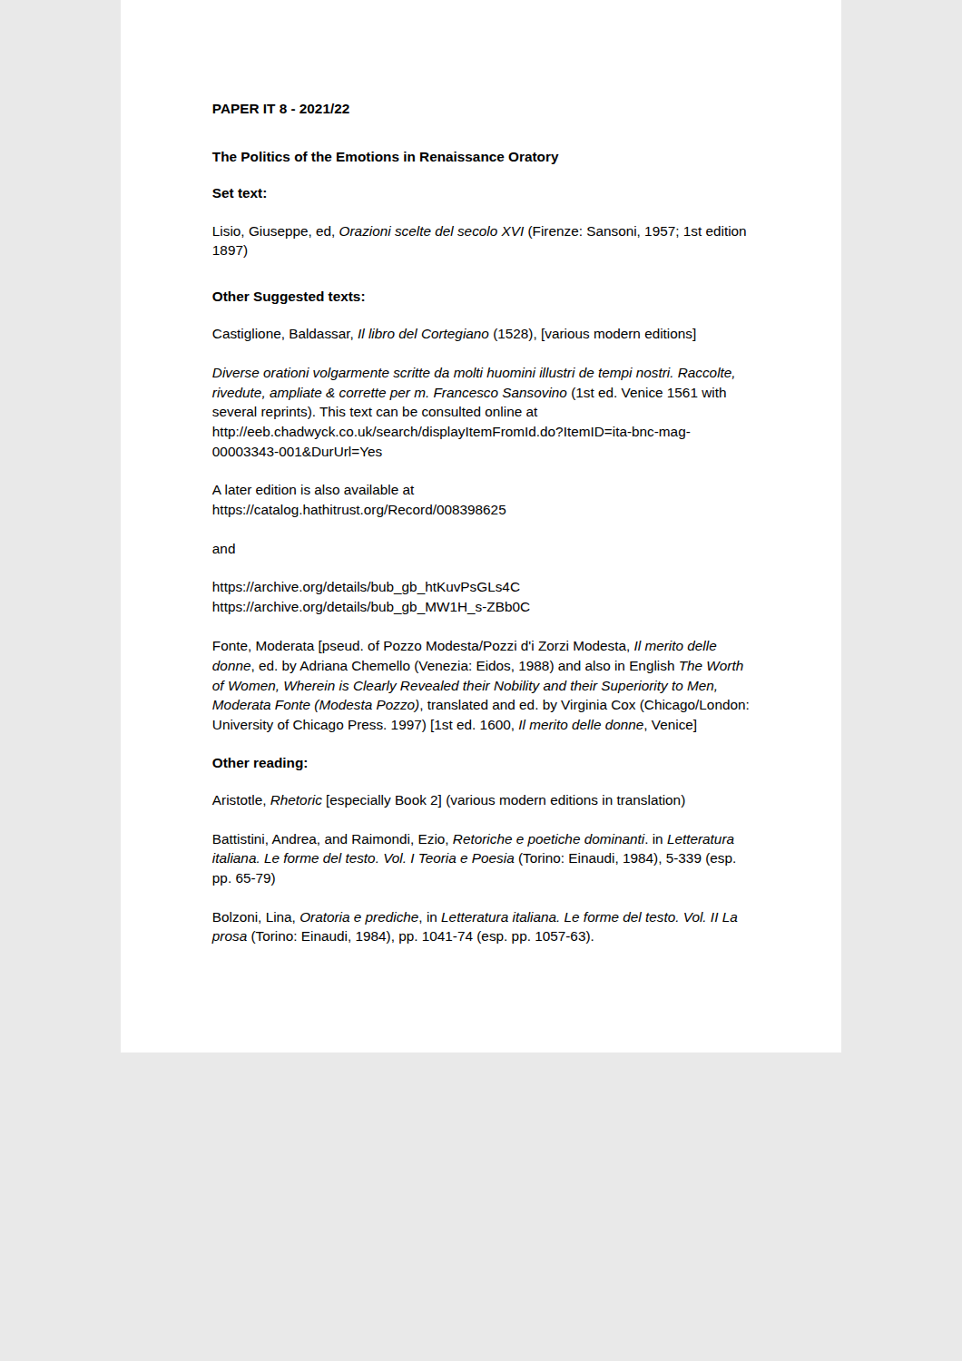PAPER IT 8 - 2021/22
The Politics of the Emotions in Renaissance Oratory
Set text:
Lisio, Giuseppe, ed, Orazioni scelte del secolo XVI (Firenze: Sansoni, 1957; 1st edition 1897)
Other Suggested texts:
Castiglione, Baldassar, Il libro del Cortegiano (1528), [various modern editions]
Diverse orationi volgarmente scritte da molti huomini illustri de tempi nostri. Raccolte, rivedute, ampliate & corrette per m. Francesco Sansovino (1st ed. Venice 1561 with several reprints). This text can be consulted online at http://eeb.chadwyck.co.uk/search/displayItemFromId.do?ItemID=ita-bnc-mag-00003343-001&DurUrl=Yes
A later edition is also available at
https://catalog.hathitrust.org/Record/008398625
and
https://archive.org/details/bub_gb_htKuvPsGLs4C
https://archive.org/details/bub_gb_MW1H_s-ZBb0C
Fonte, Moderata [pseud. of Pozzo Modesta/Pozzi d'i Zorzi Modesta, Il merito delle donne, ed. by Adriana Chemello (Venezia: Eidos, 1988) and also in English The Worth of Women, Wherein is Clearly Revealed their Nobility and their Superiority to Men, Moderata Fonte (Modesta Pozzo), translated and ed. by Virginia Cox (Chicago/London: University of Chicago Press. 1997) [1st ed. 1600, Il merito delle donne, Venice]
Other reading:
Aristotle, Rhetoric [especially Book 2] (various modern editions in translation)
Battistini, Andrea, and Raimondi, Ezio, Retoriche e poetiche dominanti. in Letteratura italiana. Le forme del testo. Vol. I Teoria e Poesia (Torino: Einaudi, 1984), 5-339 (esp. pp. 65-79)
Bolzoni, Lina, Oratoria e prediche, in Letteratura italiana. Le forme del testo. Vol. II La prosa (Torino: Einaudi, 1984), pp. 1041-74 (esp. pp. 1057-63).